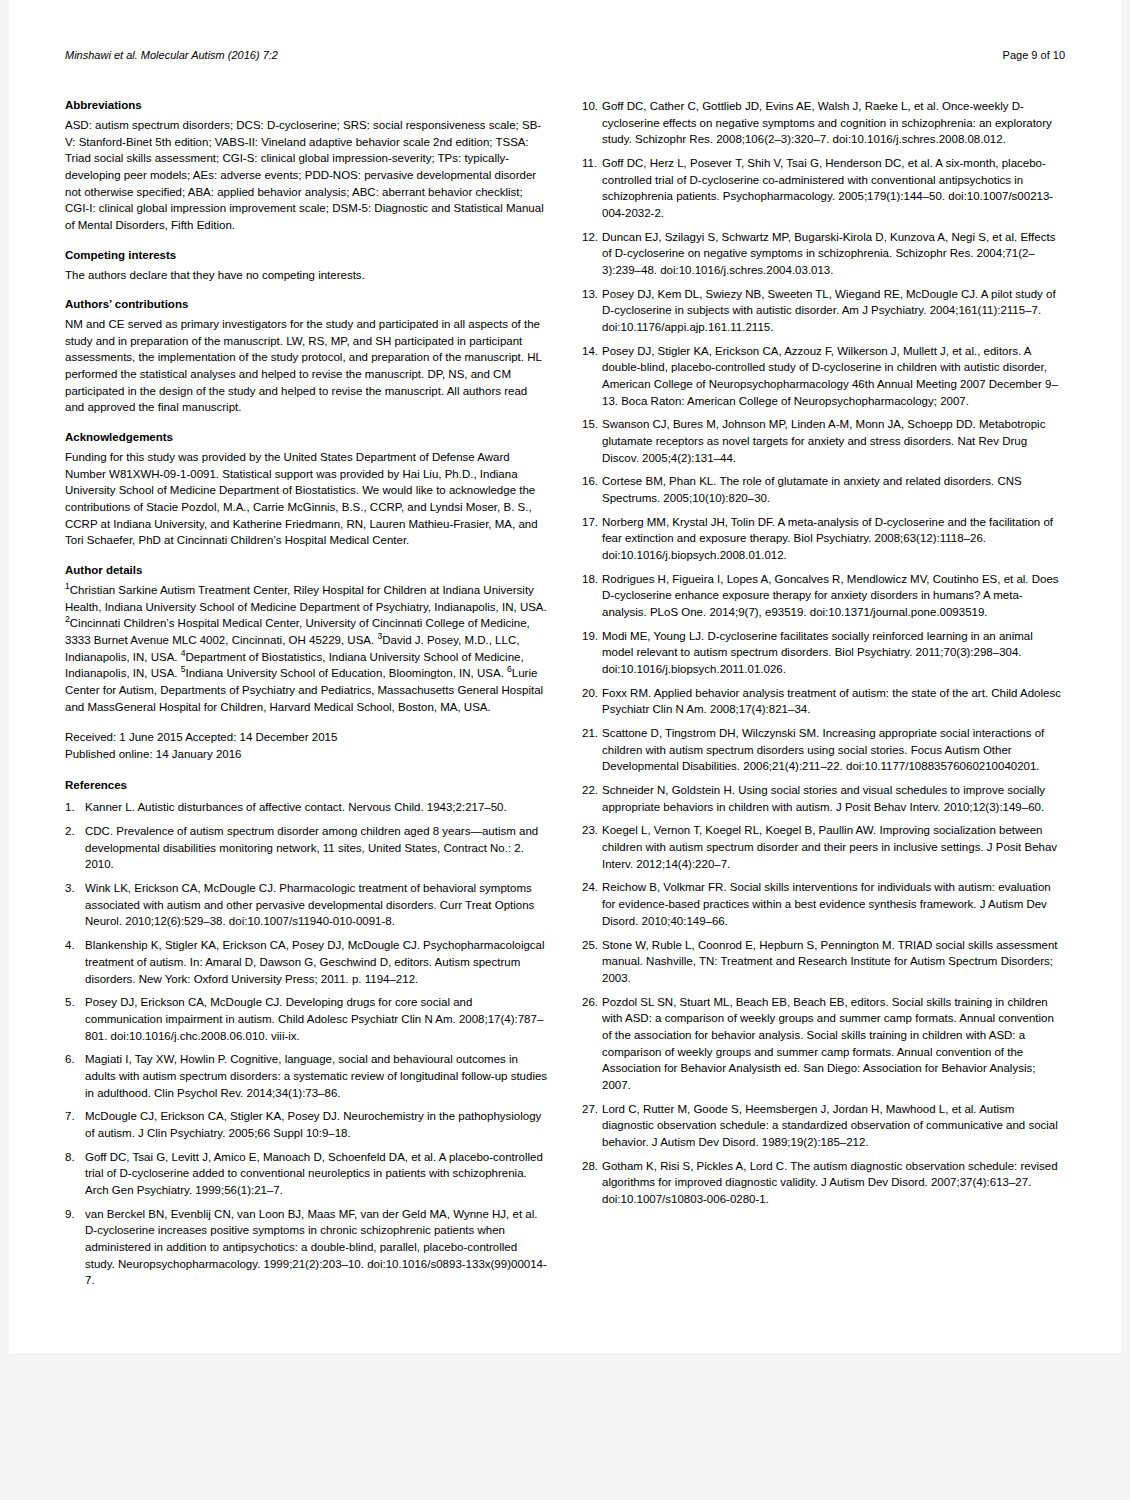Minshawi et al. Molecular Autism (2016) 7:2
Page 9 of 10
Abbreviations
ASD: autism spectrum disorders; DCS: D-cycloserine; SRS: social responsiveness scale; SB-V: Stanford-Binet 5th edition; VABS-II: Vineland adaptive behavior scale 2nd edition; TSSA: Triad social skills assessment; CGI-S: clinical global impression-severity; TPs: typically-developing peer models; AEs: adverse events; PDD-NOS: pervasive developmental disorder not otherwise specified; ABA: applied behavior analysis; ABC: aberrant behavior checklist; CGI-I: clinical global impression improvement scale; DSM-5: Diagnostic and Statistical Manual of Mental Disorders, Fifth Edition.
Competing interests
The authors declare that they have no competing interests.
Authors’ contributions
NM and CE served as primary investigators for the study and participated in all aspects of the study and in preparation of the manuscript. LW, RS, MP, and SH participated in participant assessments, the implementation of the study protocol, and preparation of the manuscript. HL performed the statistical analyses and helped to revise the manuscript. DP, NS, and CM participated in the design of the study and helped to revise the manuscript. All authors read and approved the final manuscript.
Acknowledgements
Funding for this study was provided by the United States Department of Defense Award Number W81XWH-09-1-0091. Statistical support was provided by Hai Liu, Ph.D., Indiana University School of Medicine Department of Biostatistics. We would like to acknowledge the contributions of Stacie Pozdol, M.A., Carrie McGinnis, B.S., CCRP, and Lyndsi Moser, B. S., CCRP at Indiana University, and Katherine Friedmann, RN, Lauren Mathieu-Frasier, MA, and Tori Schaefer, PhD at Cincinnati Children’s Hospital Medical Center.
Author details
1Christian Sarkine Autism Treatment Center, Riley Hospital for Children at Indiana University Health, Indiana University School of Medicine Department of Psychiatry, Indianapolis, IN, USA. 2Cincinnati Children’s Hospital Medical Center, University of Cincinnati College of Medicine, 3333 Burnet Avenue MLC 4002, Cincinnati, OH 45229, USA. 3David J. Posey, M.D., LLC, Indianapolis, IN, USA. 4Department of Biostatistics, Indiana University School of Medicine, Indianapolis, IN, USA. 5Indiana University School of Education, Bloomington, IN, USA. 6Lurie Center for Autism, Departments of Psychiatry and Pediatrics, Massachusetts General Hospital and MassGeneral Hospital for Children, Harvard Medical School, Boston, MA, USA.
Received: 1 June 2015 Accepted: 14 December 2015
Published online: 14 January 2016
References
Kanner L. Autistic disturbances of affective contact. Nervous Child. 1943;2:217–50.
CDC. Prevalence of autism spectrum disorder among children aged 8 years—autism and developmental disabilities monitoring network, 11 sites, United States, Contract No.: 2. 2010.
Wink LK, Erickson CA, McDougle CJ. Pharmacologic treatment of behavioral symptoms associated with autism and other pervasive developmental disorders. Curr Treat Options Neurol. 2010;12(6):529–38. doi:10.1007/s11940-010-0091-8.
Blankenship K, Stigler KA, Erickson CA, Posey DJ, McDougle CJ. Psychopharmacoloigcal treatment of autism. In: Amaral D, Dawson G, Geschwind D, editors. Autism spectrum disorders. New York: Oxford University Press; 2011. p. 1194–212.
Posey DJ, Erickson CA, McDougle CJ. Developing drugs for core social and communication impairment in autism. Child Adolesc Psychiatr Clin N Am. 2008;17(4):787–801. doi:10.1016/j.chc.2008.06.010. viii-ix.
Magiati I, Tay XW, Howlin P. Cognitive, language, social and behavioural outcomes in adults with autism spectrum disorders: a systematic review of longitudinal follow-up studies in adulthood. Clin Psychol Rev. 2014;34(1):73–86.
McDougle CJ, Erickson CA, Stigler KA, Posey DJ. Neurochemistry in the pathophysiology of autism. J Clin Psychiatry. 2005;66 Suppl 10:9–18.
Goff DC, Tsai G, Levitt J, Amico E, Manoach D, Schoenfeld DA, et al. A placebo-controlled trial of D-cycloserine added to conventional neuroleptics in patients with schizophrenia. Arch Gen Psychiatry. 1999;56(1):21–7.
van Berckel BN, Evenblij CN, van Loon BJ, Maas MF, van der Geld MA, Wynne HJ, et al. D-cycloserine increases positive symptoms in chronic schizophrenic patients when administered in addition to antipsychotics: a double-blind, parallel, placebo-controlled study. Neuropsychopharmacology. 1999;21(2):203–10. doi:10.1016/s0893-133x(99)00014-7.
Goff DC, Cather C, Gottlieb JD, Evins AE, Walsh J, Raeke L, et al. Once-weekly D-cycloserine effects on negative symptoms and cognition in schizophrenia: an exploratory study. Schizophr Res. 2008;106(2–3):320–7. doi:10.1016/j.schres.2008.08.012.
Goff DC, Herz L, Posever T, Shih V, Tsai G, Henderson DC, et al. A six-month, placebo-controlled trial of D-cycloserine co-administered with conventional antipsychotics in schizophrenia patients. Psychopharmacology. 2005;179(1):144–50. doi:10.1007/s00213-004-2032-2.
Duncan EJ, Szilagyi S, Schwartz MP, Bugarski-Kirola D, Kunzova A, Negi S, et al. Effects of D-cycloserine on negative symptoms in schizophrenia. Schizophr Res. 2004;71(2–3):239–48. doi:10.1016/j.schres.2004.03.013.
Posey DJ, Kem DL, Swiezy NB, Sweeten TL, Wiegand RE, McDougle CJ. A pilot study of D-cycloserine in subjects with autistic disorder. Am J Psychiatry. 2004;161(11):2115–7. doi:10.1176/appi.ajp.161.11.2115.
Posey DJ, Stigler KA, Erickson CA, Azzouz F, Wilkerson J, Mullett J, et al., editors. A double-blind, placebo-controlled study of D-cycloserine in children with autistic disorder, American College of Neuropsychopharmacology 46th Annual Meeting 2007 December 9–13. Boca Raton: American College of Neuropsychopharmacology; 2007.
Swanson CJ, Bures M, Johnson MP, Linden A-M, Monn JA, Schoepp DD. Metabotropic glutamate receptors as novel targets for anxiety and stress disorders. Nat Rev Drug Discov. 2005;4(2):131–44.
Cortese BM, Phan KL. The role of glutamate in anxiety and related disorders. CNS Spectrums. 2005;10(10):820–30.
Norberg MM, Krystal JH, Tolin DF. A meta-analysis of D-cycloserine and the facilitation of fear extinction and exposure therapy. Biol Psychiatry. 2008;63(12):1118–26. doi:10.1016/j.biopsych.2008.01.012.
Rodrigues H, Figueira I, Lopes A, Goncalves R, Mendlowicz MV, Coutinho ES, et al. Does D-cycloserine enhance exposure therapy for anxiety disorders in humans? A meta-analysis. PLoS One. 2014;9(7), e93519. doi:10.1371/journal.pone.0093519.
Modi ME, Young LJ. D-cycloserine facilitates socially reinforced learning in an animal model relevant to autism spectrum disorders. Biol Psychiatry. 2011;70(3):298–304. doi:10.1016/j.biopsych.2011.01.026.
Foxx RM. Applied behavior analysis treatment of autism: the state of the art. Child Adolesc Psychiatr Clin N Am. 2008;17(4):821–34.
Scattone D, Tingstrom DH, Wilczynski SM. Increasing appropriate social interactions of children with autism spectrum disorders using social stories. Focus Autism Other Developmental Disabilities. 2006;21(4):211–22. doi:10.1177/10883576060210040201.
Schneider N, Goldstein H. Using social stories and visual schedules to improve socially appropriate behaviors in children with autism. J Posit Behav Interv. 2010;12(3):149–60.
Koegel L, Vernon T, Koegel RL, Koegel B, Paullin AW. Improving socialization between children with autism spectrum disorder and their peers in inclusive settings. J Posit Behav Interv. 2012;14(4):220–7.
Reichow B, Volkmar FR. Social skills interventions for individuals with autism: evaluation for evidence-based practices within a best evidence synthesis framework. J Autism Dev Disord. 2010;40:149–66.
Stone W, Ruble L, Coonrod E, Hepburn S, Pennington M. TRIAD social skills assessment manual. Nashville, TN: Treatment and Research Institute for Autism Spectrum Disorders; 2003.
Pozdol SL SN, Stuart ML, Beach EB, Beach EB, editors. Social skills training in children with ASD: a comparison of weekly groups and summer camp formats. Annual convention of the association for behavior analysis. Social skills training in children with ASD: a comparison of weekly groups and summer camp formats. Annual convention of the Association for Behavior Analysisth ed. San Diego: Association for Behavior Analysis; 2007.
Lord C, Rutter M, Goode S, Heemsbergen J, Jordan H, Mawhood L, et al. Autism diagnostic observation schedule: a standardized observation of communicative and social behavior. J Autism Dev Disord. 1989;19(2):185–212.
Gotham K, Risi S, Pickles A, Lord C. The autism diagnostic observation schedule: revised algorithms for improved diagnostic validity. J Autism Dev Disord. 2007;37(4):613–27. doi:10.1007/s10803-006-0280-1.